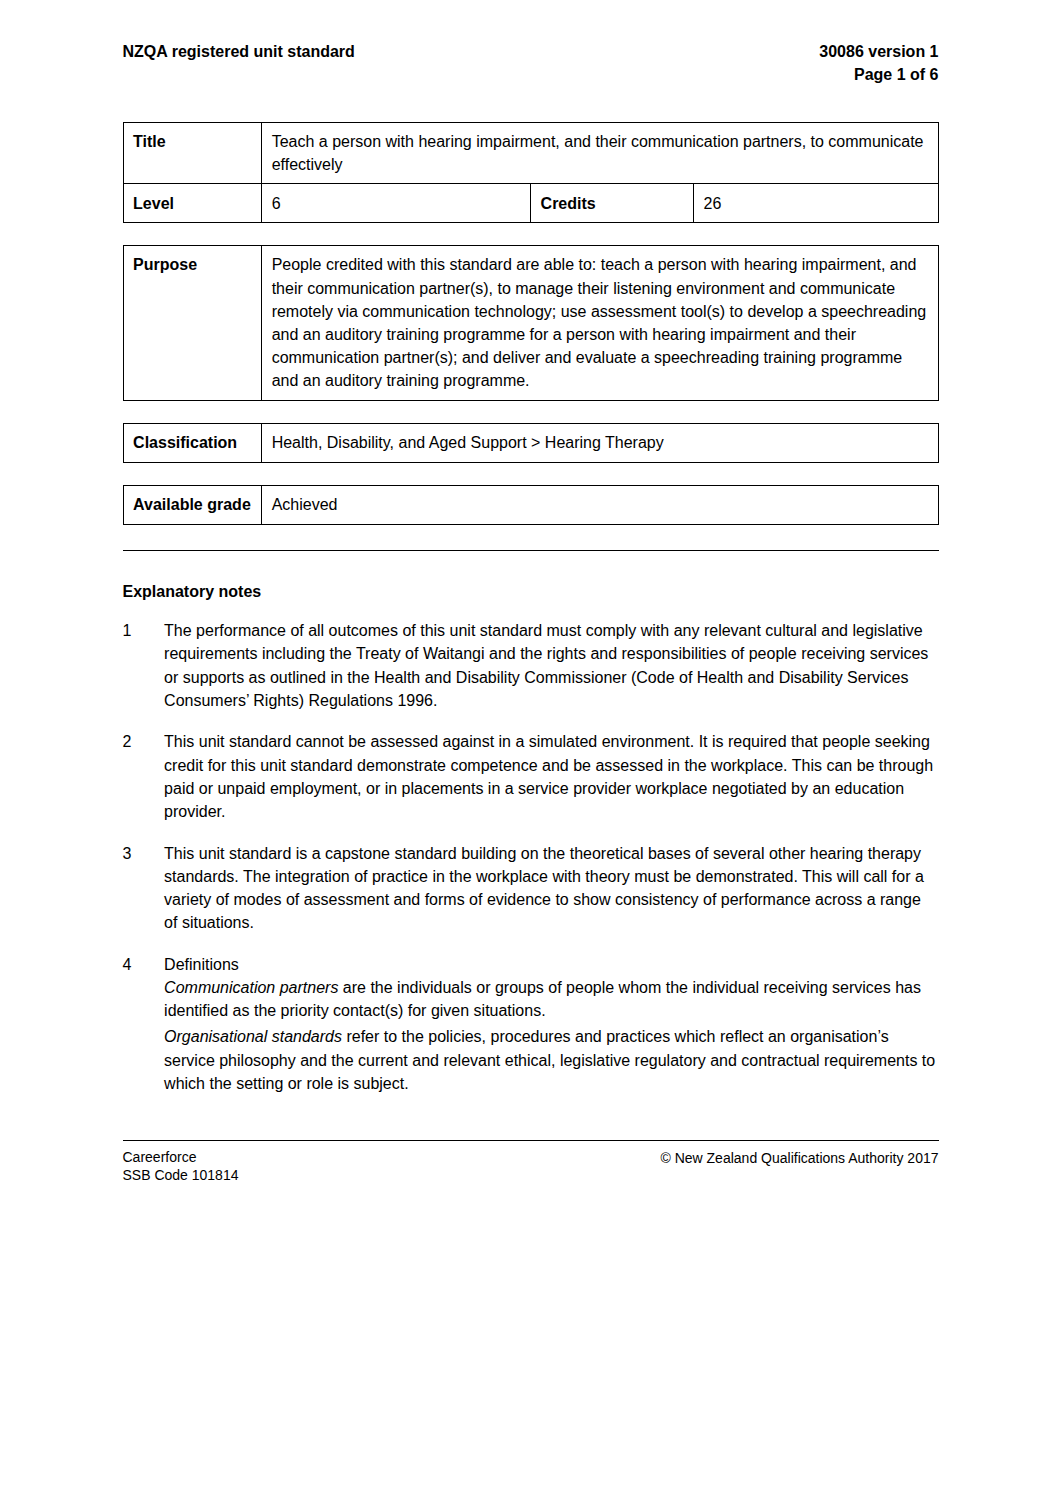NZQA registered unit standard
30086 version 1
Page 1 of 6
| Title | Teach a person with hearing impairment, and their communication partners, to communicate effectively |
| Level | 6 | Credits | 26 |
| Purpose | People credited with this standard are able to: teach a person with hearing impairment, and their communication partner(s), to manage their listening environment and communicate remotely via communication technology; use assessment tool(s) to develop a speechreading and an auditory training programme for a person with hearing impairment and their communication partner(s); and deliver and evaluate a speechreading training programme and an auditory training programme. |
| Classification | Health, Disability, and Aged Support > Hearing Therapy |
| Available grade | Achieved |
Explanatory notes
The performance of all outcomes of this unit standard must comply with any relevant cultural and legislative requirements including the Treaty of Waitangi and the rights and responsibilities of people receiving services or supports as outlined in the Health and Disability Commissioner (Code of Health and Disability Services Consumers’ Rights) Regulations 1996.
This unit standard cannot be assessed against in a simulated environment. It is required that people seeking credit for this unit standard demonstrate competence and be assessed in the workplace. This can be through paid or unpaid employment, or in placements in a service provider workplace negotiated by an education provider.
This unit standard is a capstone standard building on the theoretical bases of several other hearing therapy standards. The integration of practice in the workplace with theory must be demonstrated. This will call for a variety of modes of assessment and forms of evidence to show consistency of performance across a range of situations.
Definitions
Communication partners are the individuals or groups of people whom the individual receiving services has identified as the priority contact(s) for given situations.
Organisational standards refer to the policies, procedures and practices which reflect an organisation’s service philosophy and the current and relevant ethical, legislative regulatory and contractual requirements to which the setting or role is subject.
Careerforce
SSB Code 101814
© New Zealand Qualifications Authority 2017